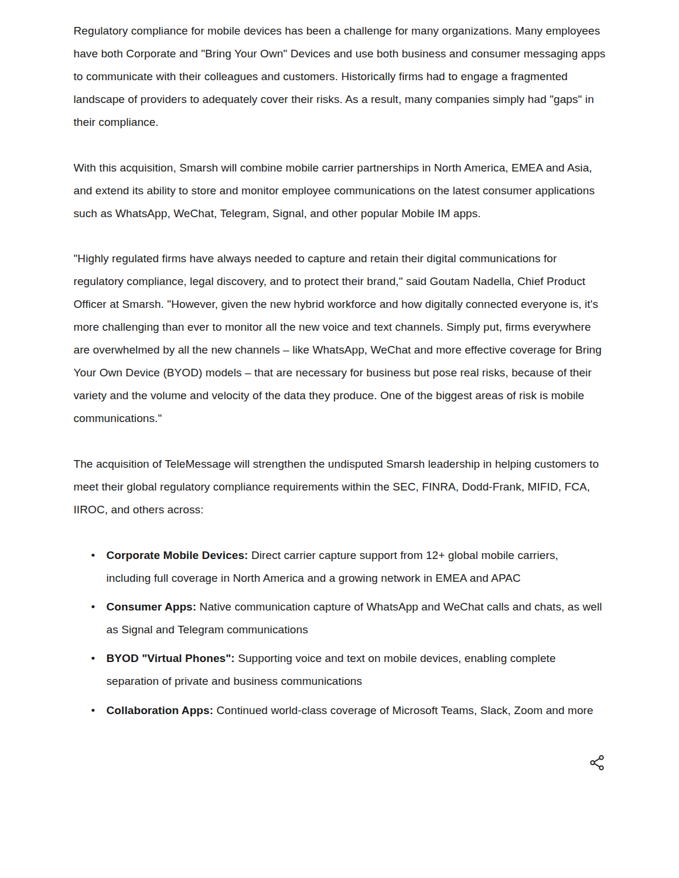Regulatory compliance for mobile devices has been a challenge for many organizations. Many employees have both Corporate and "Bring Your Own" Devices and use both business and consumer messaging apps to communicate with their colleagues and customers. Historically firms had to engage a fragmented landscape of providers to adequately cover their risks. As a result, many companies simply had "gaps" in their compliance.
With this acquisition, Smarsh will combine mobile carrier partnerships in North America, EMEA and Asia, and extend its ability to store and monitor employee communications on the latest consumer applications such as WhatsApp, WeChat, Telegram, Signal, and other popular Mobile IM apps.
"Highly regulated firms have always needed to capture and retain their digital communications for regulatory compliance, legal discovery, and to protect their brand," said Goutam Nadella, Chief Product Officer at Smarsh. "However, given the new hybrid workforce and how digitally connected everyone is, it's more challenging than ever to monitor all the new voice and text channels. Simply put, firms everywhere are overwhelmed by all the new channels – like WhatsApp, WeChat and more effective coverage for Bring Your Own Device (BYOD) models – that are necessary for business but pose real risks, because of their variety and the volume and velocity of the data they produce. One of the biggest areas of risk is mobile communications."
The acquisition of TeleMessage will strengthen the undisputed Smarsh leadership in helping customers to meet their global regulatory compliance requirements within the SEC, FINRA, Dodd-Frank, MIFID, FCA, IIROC, and others across:
Corporate Mobile Devices: Direct carrier capture support from 12+ global mobile carriers, including full coverage in North America and a growing network in EMEA and APAC
Consumer Apps: Native communication capture of WhatsApp and WeChat calls and chats, as well as Signal and Telegram communications
BYOD "Virtual Phones": Supporting voice and text on mobile devices, enabling complete separation of private and business communications
Collaboration Apps: Continued world-class coverage of Microsoft Teams, Slack, Zoom and more